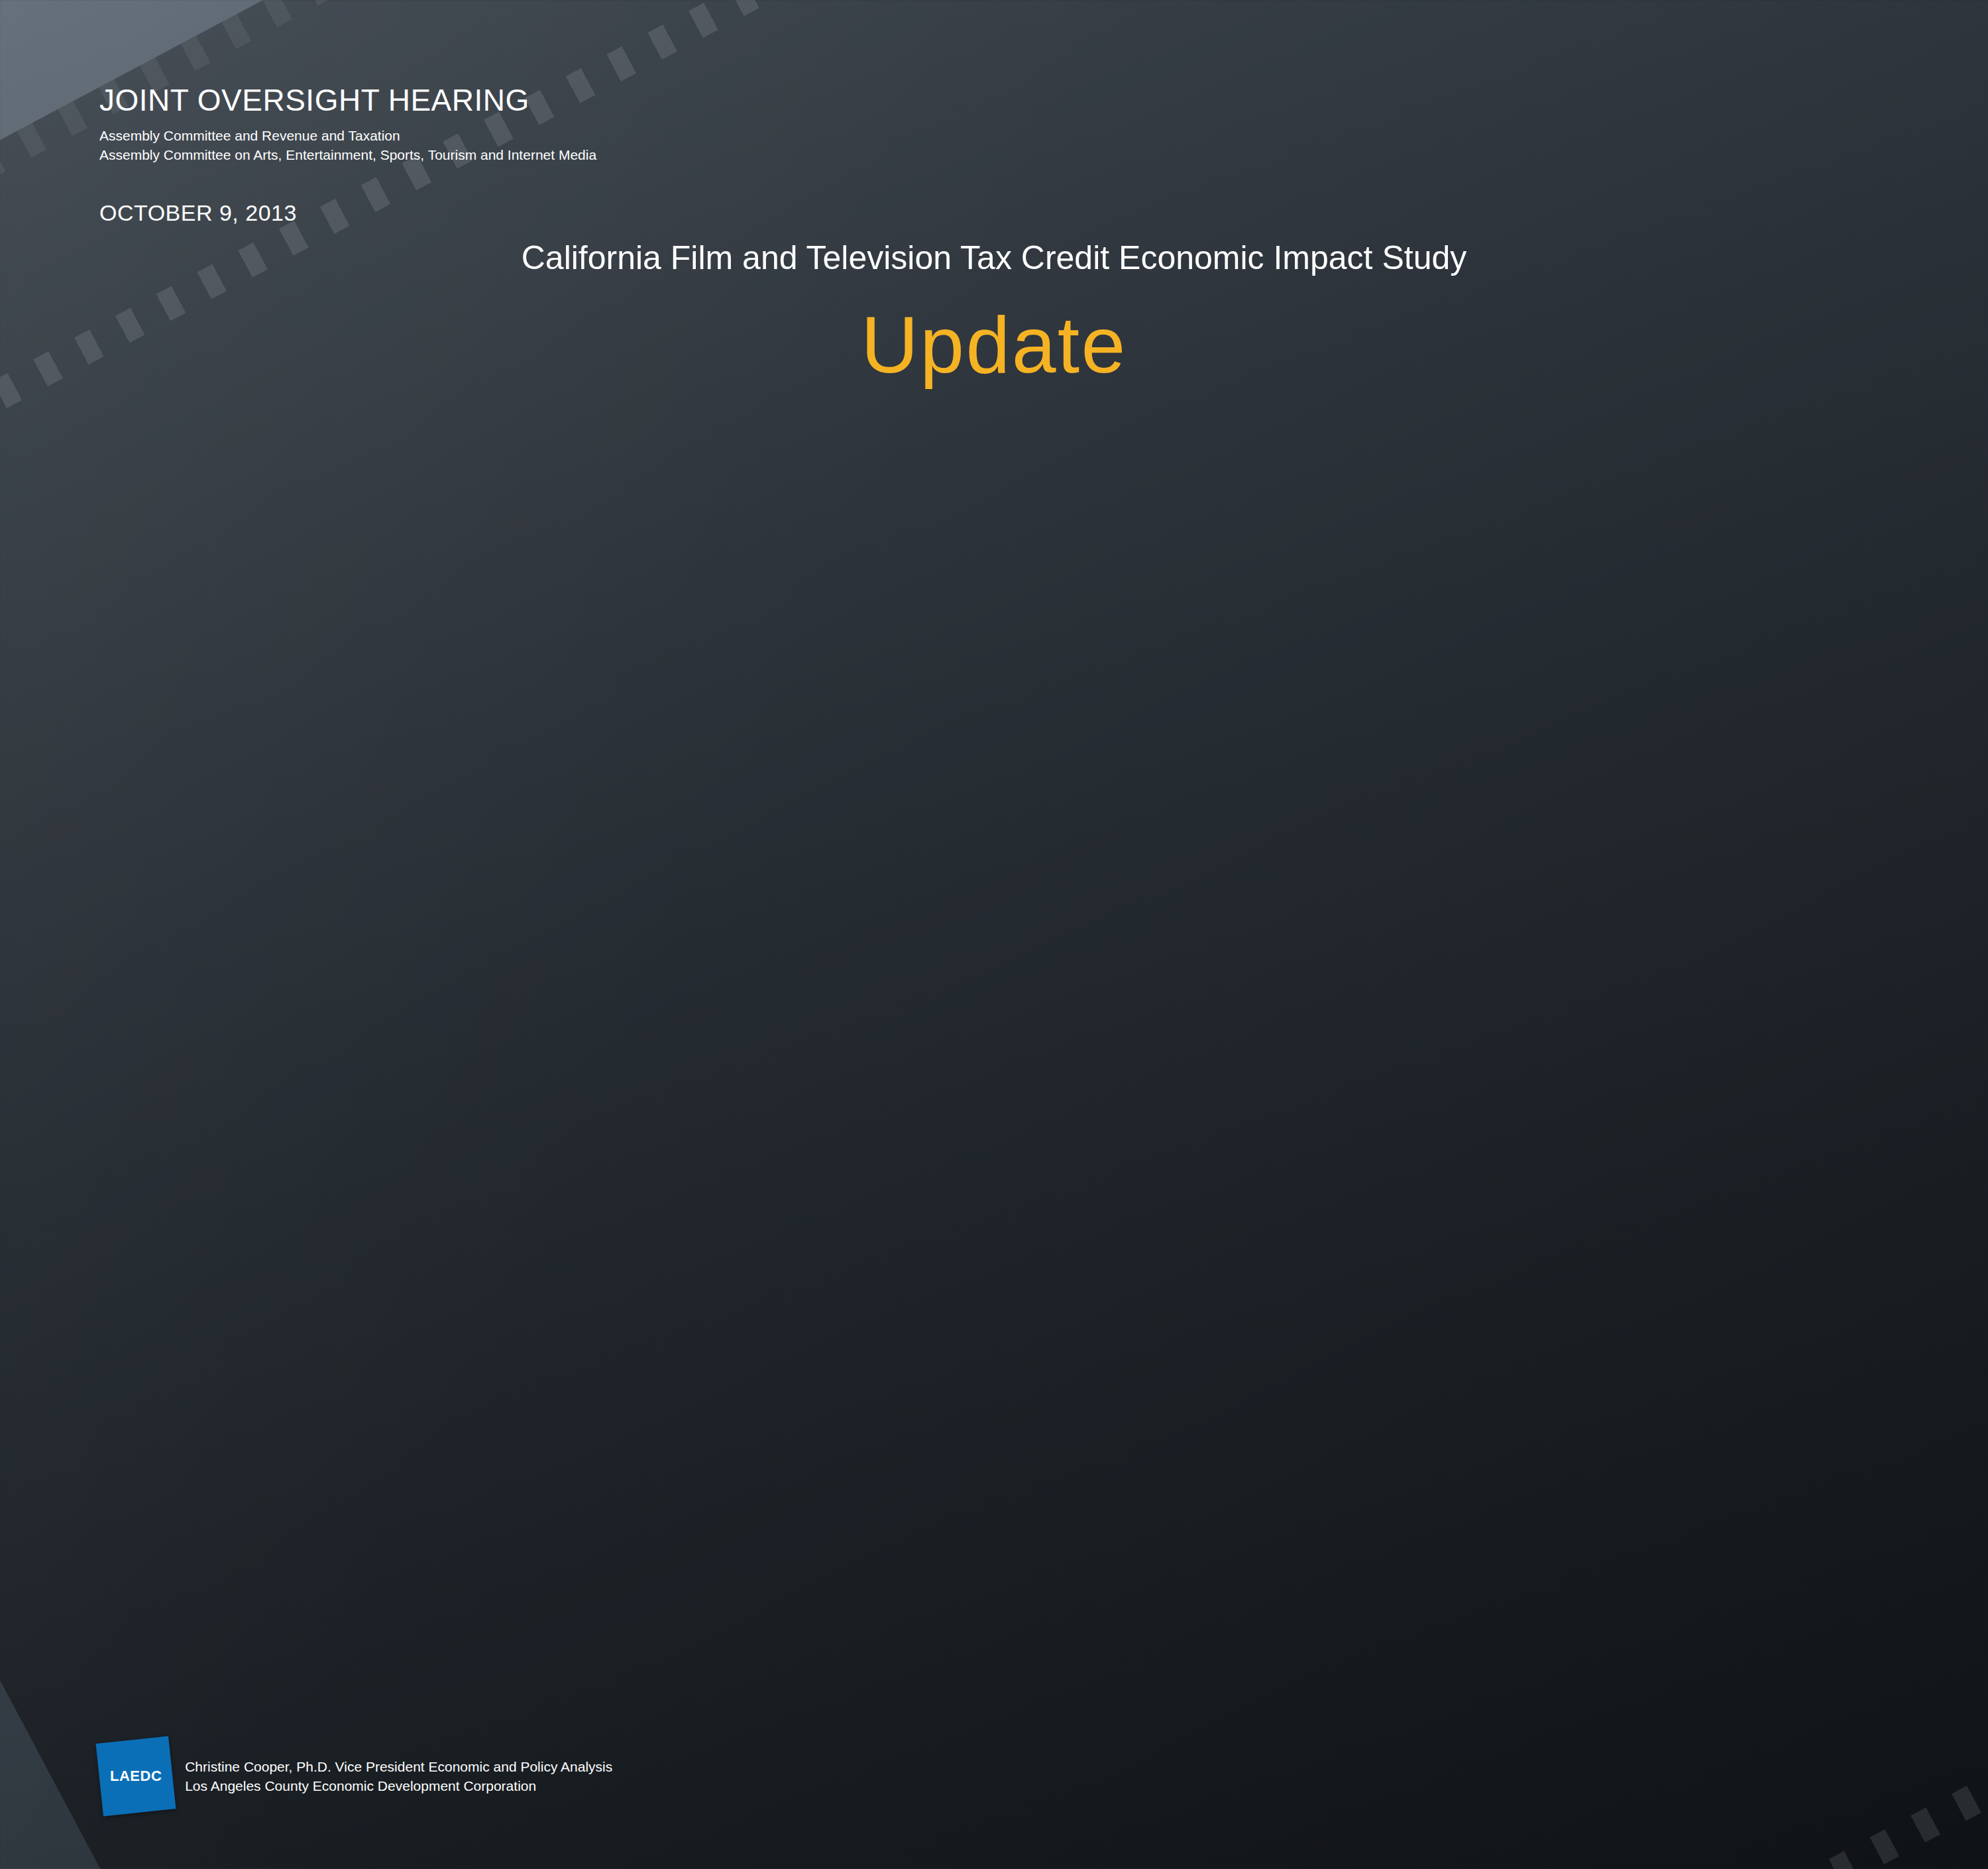JOINT OVERSIGHT HEARING
Assembly Committee and Revenue and Taxation
Assembly Committee on Arts, Entertainment, Sports, Tourism and Internet Media
OCTOBER 9, 2013
California Film and Television Tax Credit Economic Impact Study Update
LAEDC
Christine Cooper, Ph.D. Vice President Economic and Policy Analysis
Los Angeles County Economic Development Corporation